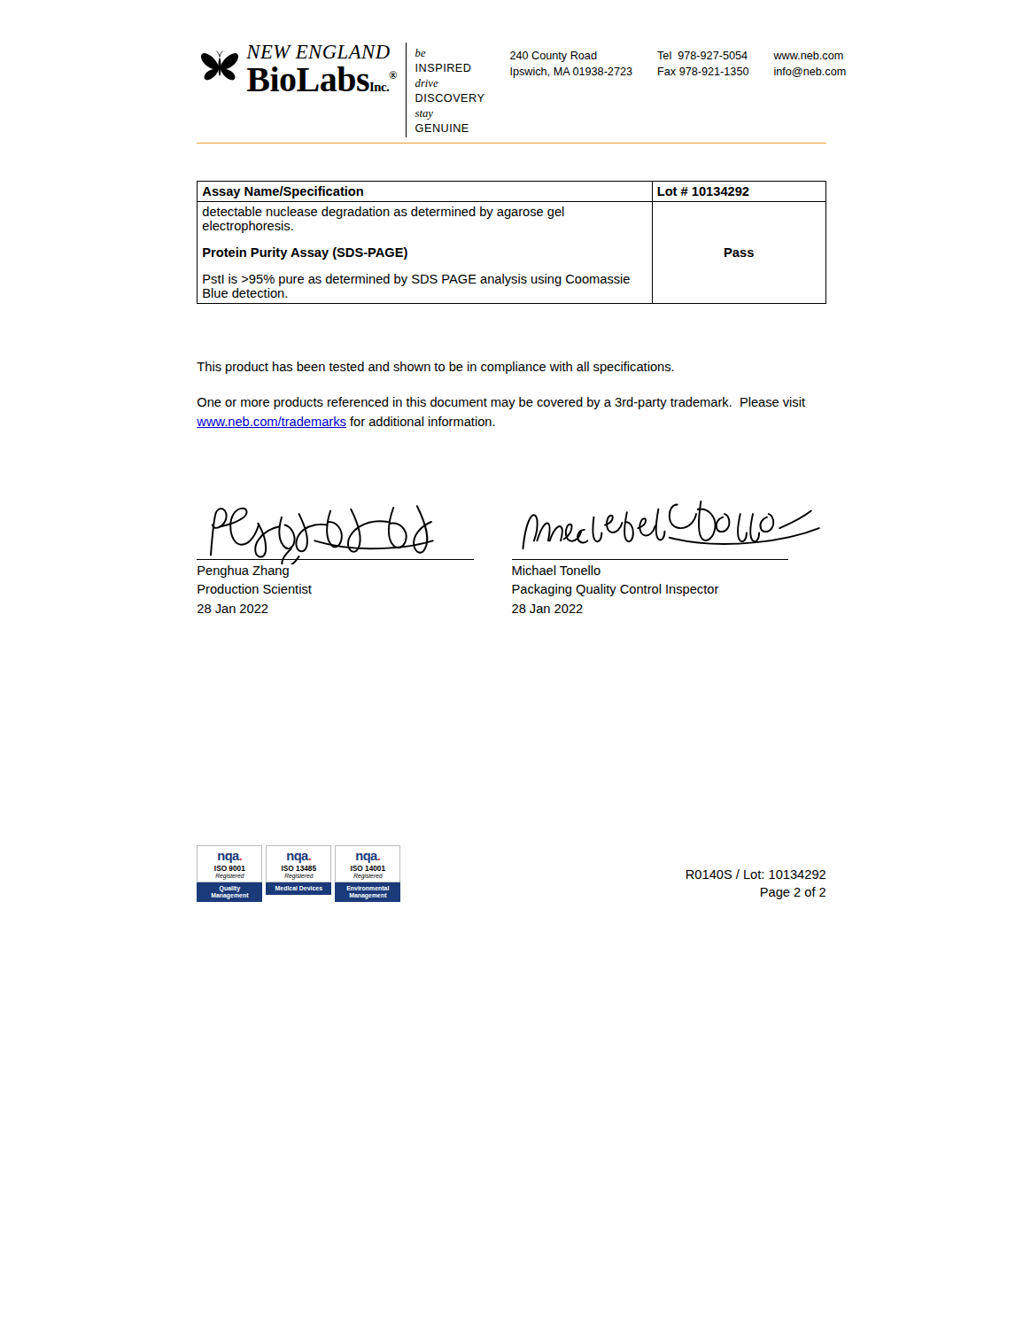NEW ENGLAND
BioLabsInc.®
be INSPIRED
drive DISCOVERY
stay GENUINE
240 County Road
Ipswich, MA 01938-2723
Tel 978-927-5054
Fax 978-921-1350
www.neb.com
info@neb.com
| Assay Name/Specification | Lot # 10134292 |
| --- | --- |
| detectable nuclease degradation as determined by agarose gel electrophoresis. Protein Purity Assay (SDS-PAGE) PstI is >95% pure as determined by SDS PAGE analysis using Coomassie Blue detection. | Pass |
This product has been tested and shown to be in compliance with all specifications.
One or more products referenced in this document may be covered by a 3rd-party trademark. Please visit www.neb.com/trademarks for additional information.
Penghua Zhang
Production Scientist
28 Jan 2022
Michael Tonello
Packaging Quality Control Inspector
28 Jan 2022
nqa.
ISO 9001
Registered
Quality
Management
nqa.
ISO 13485
Registered
Medical Devices
nqa.
ISO 14001
Registered
Environmental
Management
R0140S / Lot: 10134292
Page 2 of 2